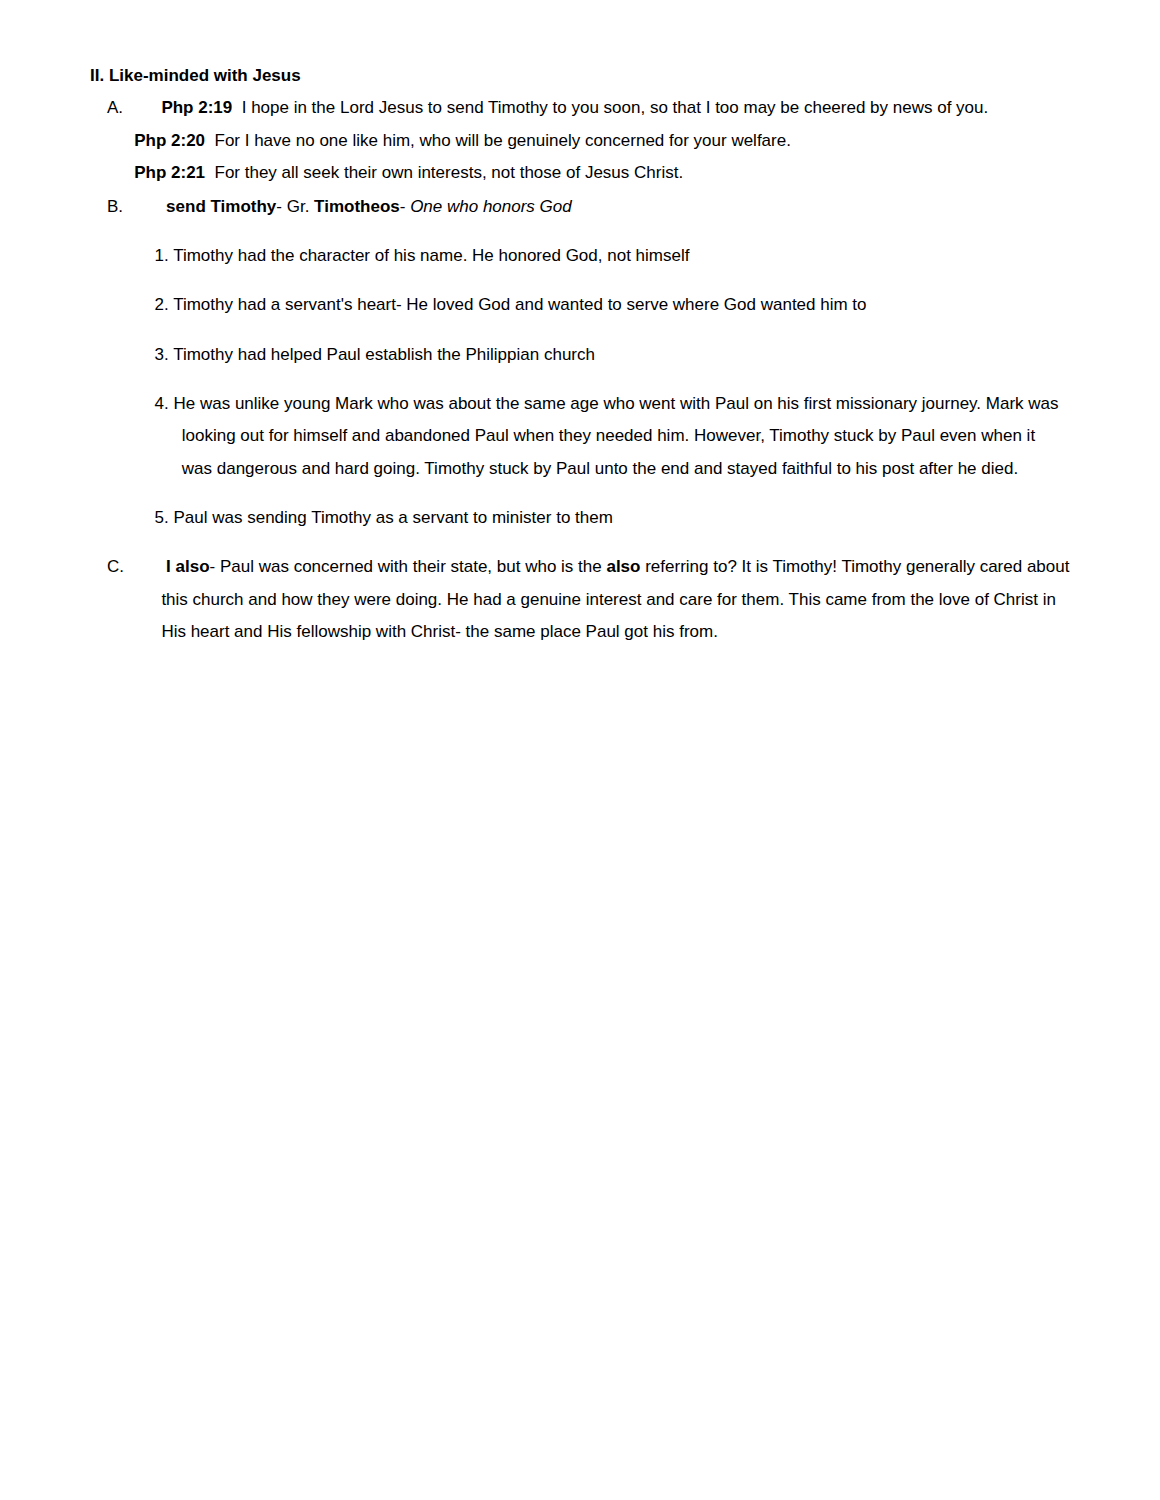II. Like-minded with Jesus
A. Php 2:19 I hope in the Lord Jesus to send Timothy to you soon, so that I too may be cheered by news of you.
Php 2:20 For I have no one like him, who will be genuinely concerned for your welfare.
Php 2:21 For they all seek their own interests, not those of Jesus Christ.
B. send Timothy- Gr. Timotheos- One who honors God
1. Timothy had the character of his name. He honored God, not himself
2. Timothy had a servant's heart- He loved God and wanted to serve where God wanted him to
3. Timothy had helped Paul establish the Philippian church
4. He was unlike young Mark who was about the same age who went with Paul on his first missionary journey. Mark was looking out for himself and abandoned Paul when they needed him. However, Timothy stuck by Paul even when it was dangerous and hard going. Timothy stuck by Paul unto the end and stayed faithful to his post after he died.
5. Paul was sending Timothy as a servant to minister to them
C. I also- Paul was concerned with their state, but who is the also referring to? It is Timothy! Timothy generally cared about this church and how they were doing. He had a genuine interest and care for them. This came from the love of Christ in His heart and His fellowship with Christ- the same place Paul got his from.